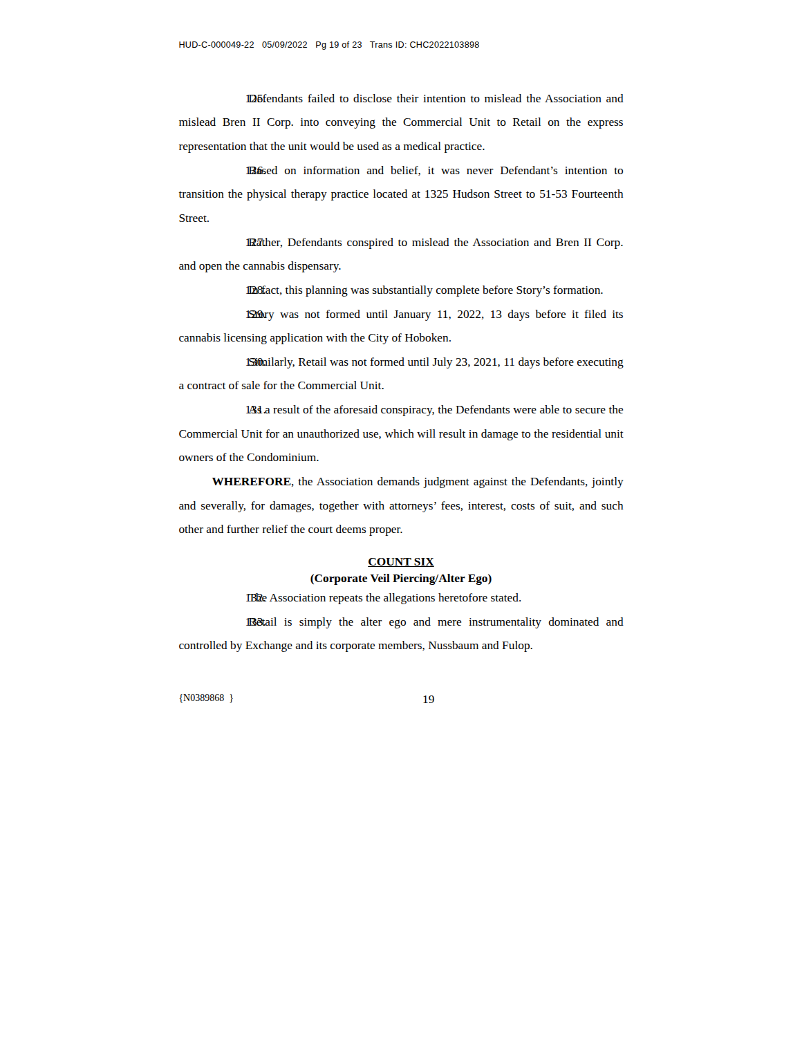HUD-C-000049-22 05/09/2022 Pg 19 of 23 Trans ID: CHC2022103898
125. Defendants failed to disclose their intention to mislead the Association and mislead Bren II Corp. into conveying the Commercial Unit to Retail on the express representation that the unit would be used as a medical practice.
126. Based on information and belief, it was never Defendant’s intention to transition the physical therapy practice located at 1325 Hudson Street to 51-53 Fourteenth Street.
127. Rather, Defendants conspired to mislead the Association and Bren II Corp. and open the cannabis dispensary.
128. In fact, this planning was substantially complete before Story’s formation.
129. Story was not formed until January 11, 2022, 13 days before it filed its cannabis licensing application with the City of Hoboken.
130. Similarly, Retail was not formed until July 23, 2021, 11 days before executing a contract of sale for the Commercial Unit.
131. As a result of the aforesaid conspiracy, the Defendants were able to secure the Commercial Unit for an unauthorized use, which will result in damage to the residential unit owners of the Condominium.
WHEREFORE, the Association demands judgment against the Defendants, jointly and severally, for damages, together with attorneys’ fees, interest, costs of suit, and such other and further relief the court deems proper.
COUNT SIX
(Corporate Veil Piercing/Alter Ego)
132. The Association repeats the allegations heretofore stated.
133. Retail is simply the alter ego and mere instrumentality dominated and controlled by Exchange and its corporate members, Nussbaum and Fulop.
{N0389868 }
19